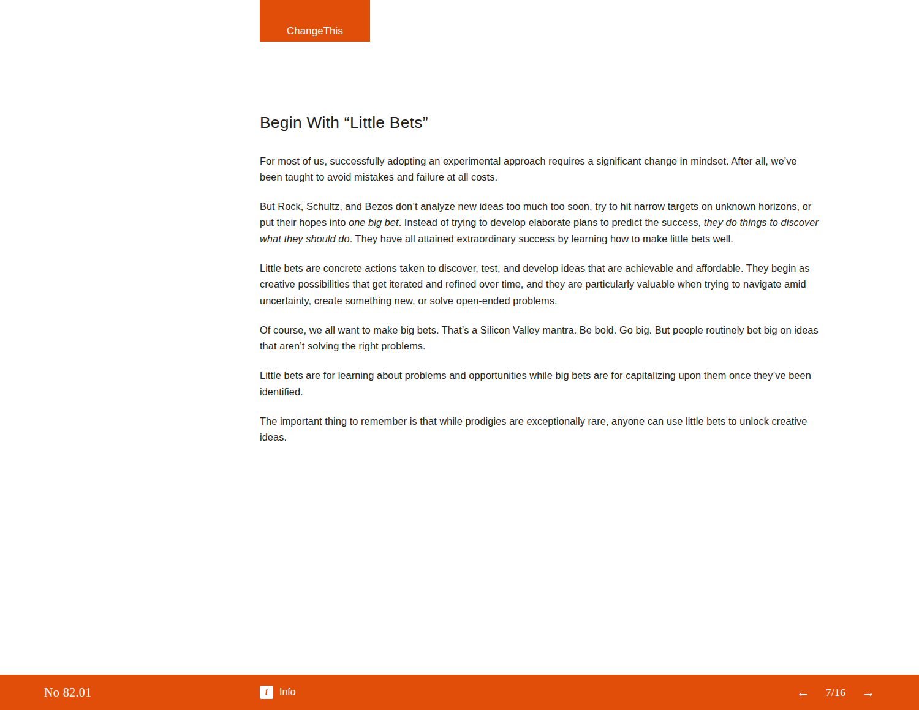ChangeThis
Begin With “Little Bets”
For most of us, successfully adopting an experimental approach requires a significant change in mindset. After all, we’ve been taught to avoid mistakes and failure at all costs.
But Rock, Schultz, and Bezos don’t analyze new ideas too much too soon, try to hit narrow targets on unknown horizons, or put their hopes into one big bet. Instead of trying to develop elaborate plans to predict the success, they do things to discover what they should do. They have all attained extraordinary success by learning how to make little bets well.
Little bets are concrete actions taken to discover, test, and develop ideas that are achievable and affordable. They begin as creative possibilities that get iterated and refined over time, and they are particularly valuable when trying to navigate amid uncertainty, create something new, or solve open-ended problems.
Of course, we all want to make big bets. That’s a Silicon Valley mantra. Be bold. Go big. But people routinely bet big on ideas that aren’t solving the right problems.
Little bets are for learning about problems and opportunities while big bets are for capitalizing upon them once they’ve been identified.
The important thing to remember is that while prodigies are exceptionally rare, anyone can use little bets to unlock creative ideas.
No 82.01 i Info ← 7/16 →